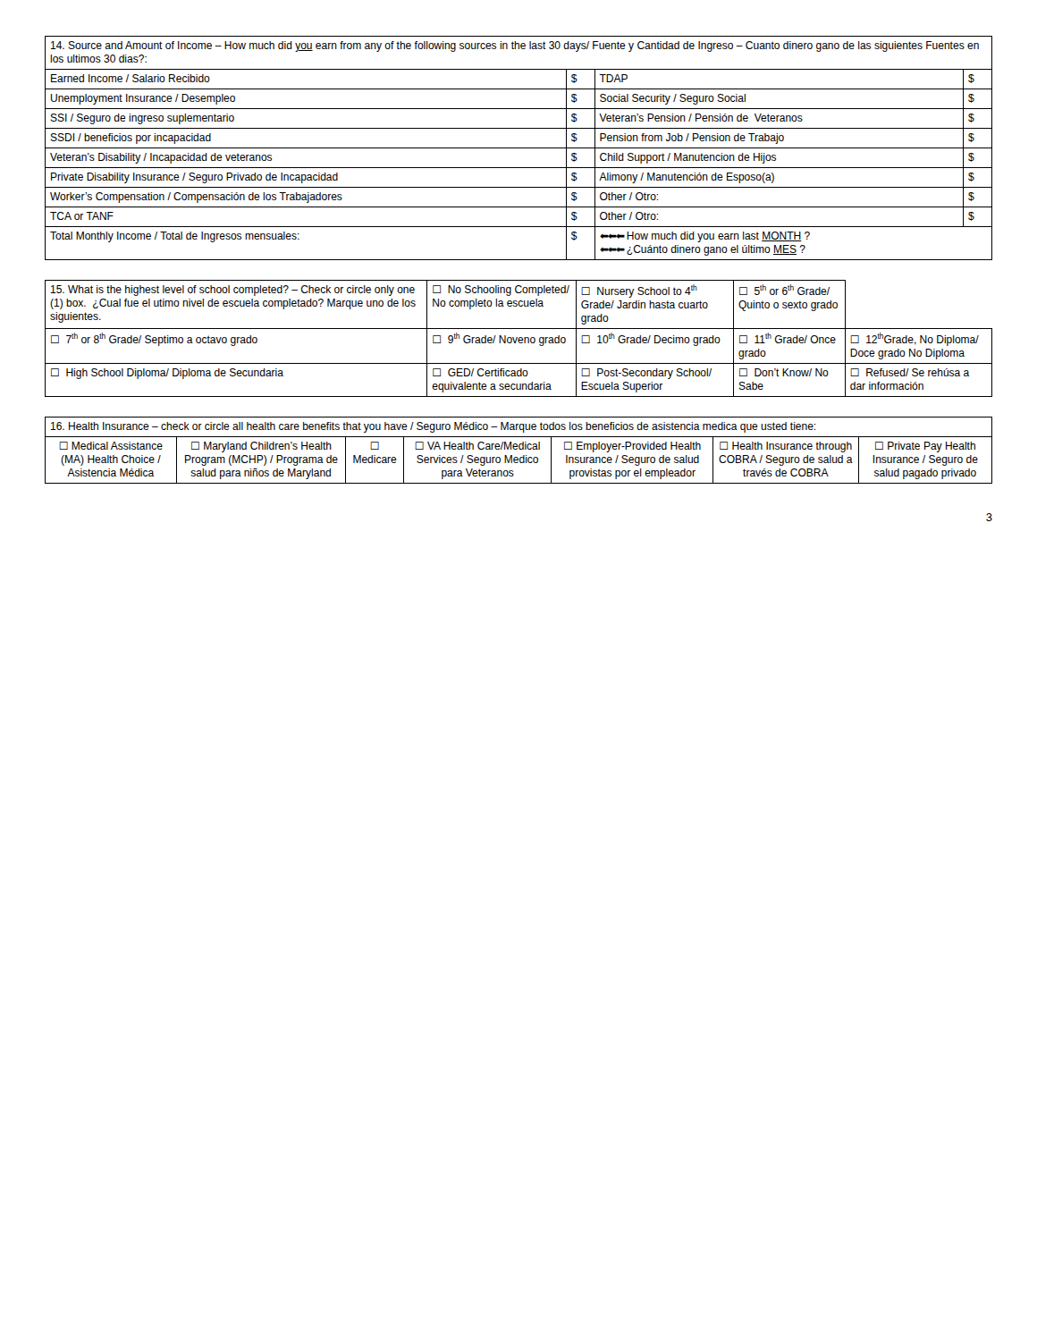| 14. Source and Amount of Income – How much did you earn from any of the following sources in the last 30 days/ Fuente y Cantidad de Ingreso – Cuanto dinero gano de las siguientes Fuentes en los ultimos 30 dias?: |
| Earned Income / Salario Recibido | $ | TDAP | $ |
| Unemployment Insurance / Desempleo | $ | Social Security / Seguro Social | $ |
| SSI / Seguro de ingreso suplementario | $ | Veteran’s Pension / Pensión de Veteranos | $ |
| SSDI / beneficios por incapacidad | $ | Pension from Job / Pension de Trabajo | $ |
| Veteran’s Disability / Incapacidad de veteranos | $ | Child Support / Manutencion de Hijos | $ |
| Private Disability Insurance / Seguro Privado de Incapacidad | $ | Alimony / Manutención de Esposo(a) | $ |
| Worker’s Compensation / Compensación de los Trabajadores | $ | Other / Otro: | $ |
| TCA or TANF | $ | Other / Otro: | $ |
| Total Monthly Income / Total de Ingresos mensuales: | $ | ⬅⬅⬅ How much did you earn last MONTH ? ⬅⬅⬅ ¿Cuánto dinero gano el último MES ? |
| 15. What is the highest level of school completed? – Check or circle only one (1) box. ¿Cual fue el utimo nivel de escuela completado? Marque uno de los siguientes. | ☐ No Schooling Completed/ No completo la escuela | ☐ Nursery School to 4 th Grade/ Jardin hasta cuarto grado | ☐ 5 th or 6 th Grade/ Quinto o sexto grado |
| ☐ 7 th or 8 th Grade/ Septimo a octavo grado | ☐ 9 th Grade/ Noveno grado | ☐ 10 th Grade/ Decimo grado | ☐ 11 th Grade/ Once grado | ☐ 12 th Grade, No Diploma/ Doce grado No Diploma |
| ☐ High School Diploma/ Diploma de Secundaria | ☐ GED/ Certificado equivalente a secundaria | ☐ Post-Secondary School/ Escuela Superior | ☐ Don’t Know/ No Sabe | ☐ Refused/ Se rehúsa a dar información |
| 16. Health Insurance – check or circle all health care benefits that you have / Seguro Médico – Marque todos los beneficios de asistencia medica que usted tiene: |
| ☐ Medical Assistance (MA) Health Choice / Asistencia Médica | ☐ Maryland Children’s Health Program (MCHP) / Programa de salud para niños de Maryland | ☐ Medicare | ☐ VA Health Care/Medical Services / Seguro Medico para Veteranos | ☐ Employer-Provided Health Insurance / Seguro de salud provistas por el empleador | ☐ Health Insurance through COBRA / Seguro de salud a través de COBRA | ☐ Private Pay Health Insurance / Seguro de salud pagado privado |
3